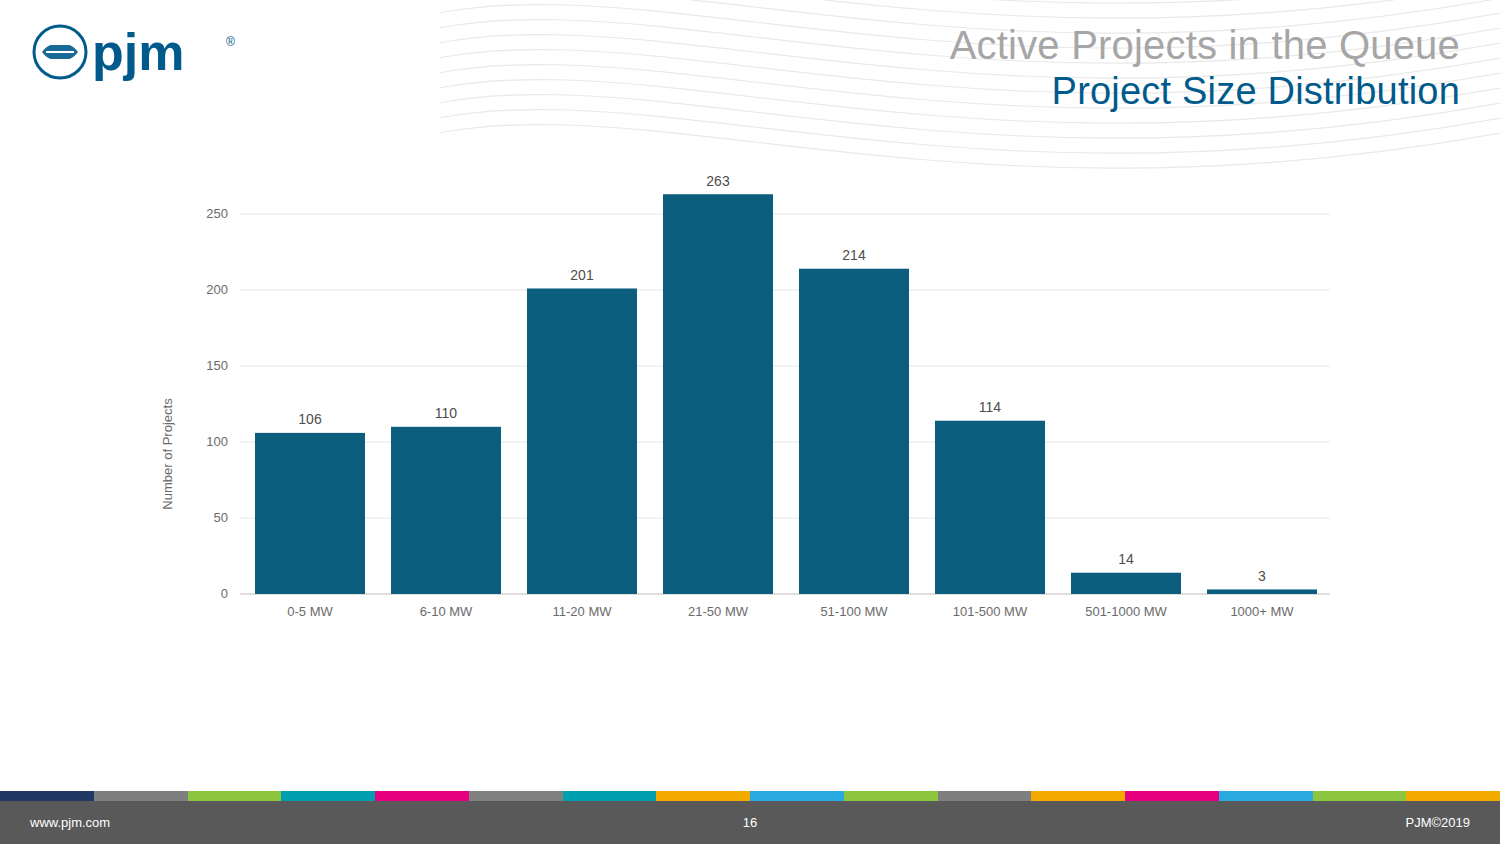pjm ®
Active Projects in the Queue
Project Size Distribution
Project Size Distribution Number of projects by size: 0-5 MW = 106; 6-10 MW = 110; 11-20 MW = 201; 21-50 MW = 263; 51-100 MW = 214; 101-500 MW = 114; 501-1000 MW = 14; 1000+ MW = 3. Number of Projects 250 200 150 100 50 0 106 0-5 MW 110 6-10 MW 201 11-20 MW 263 21-50 MW 214 51-100 MW 114 101-500 MW 14 501-1000 MW 3 1000+ MW
www.pjm.com
16
PJM©2019